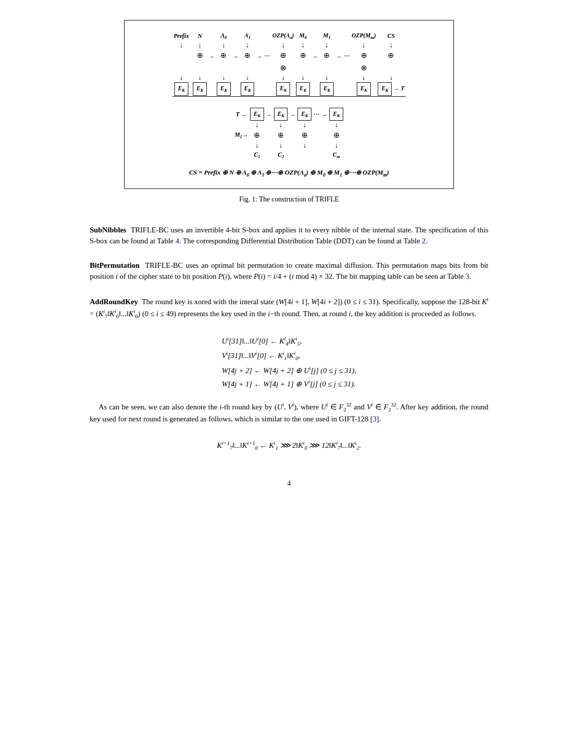| Prefix | | N | | A 0 | | A 1 | | | OZP(A a ) | M 0 | | M 1 | | | OZP(M m ) | CS |
| ↓ | | ↓ | | ↓ | | ↓ | | | ↓ | ↓ | | ↓ | | | ↓ | ↓ |
| | | ⊕ | → | ⊕ | → | ⊕ | → | ⋯ | ⊕ | ⊕ | → | ⊕ | → | ⋯ | ⊕ | ⊕ |
| | | | | | | | | | ⊗ | | | | | | ⊗ | |
| ↓ | | ↓ | | ↓ | | ↓ | | | ↓ | ↓ | | ↓ | | | ↓ | ↓ |
| E K | | E K | | E K | | E K | | | E K | E K | | E K | | | E K | E K → T |
| T → | E K | → | E K | → | E K | ⋯ | → | E K |
| | ↓ | | ↓ | | ↓ | | | ↓ |
| M 1 → | ⊕ | | ⊕ | | ⊕ | | | ⊕ |
| | ↓ | | ↓ | | ↓ | | | ↓ |
| | C 1 | | C 2 | | | | | C m |
CS = Prefix ⊕ N ⊕ A0 ⊕ A1 ⊕⋯⊕ OZP(Aa) ⊕ M0 ⊕ M1 ⊕⋯⊕ OZP(Mm)
Fig. 1: The construction of TRIFLE
SubNibbles TRIFLE-BC uses an invertible 4-bit S-box and applies it to every nibble of the internal state. The specification of this S-box can be found at Table 4. The corresponding Differential Distribution Table (DDT) can be found at Table 2.
BitPermutation TRIFLE-BC uses an optimal bit permutation to create maximal diffusion. This permutation maps bits from bit position i of the cipher state to bit position P(i), where P(i) = i/4 + (i mod 4) × 32. The bit mapping table can be seen at Table 3.
AddRoundKey The round key is xored with the interal state (W[4i + 1], W[4i + 2]) (0 ≤ i ≤ 31). Specifically, suppose the 128-bit Ki = (Ki7‖Ki6‖...‖Ki0) (0 ≤ i ≤ 49) represents the key used in the i−th round. Then, at round i, the key addition is proceeded as follows.
Ui[31]‖...‖Ui[0] ← Ki4‖Ki5,
Vi[31]‖...‖Vi[0] ← Ki1‖Ki0,
W[4j + 2] ← W[4j + 2] ⊕ Ui[j] (0 ≤ j ≤ 31),
W[4j + 1] ← W[4j + 1] ⊕ Vi[j] (0 ≤ j ≤ 31).
As can be seen, we can also denote the i-th round key by (Ui, Vi), where Ui ∈ F232 and Vi ∈ F232. After key addition, the round key used for next round is generated as follows, which is similar to the one used in GIFT-128 [3].
Ki+17‖...‖Ki+10 ← Ki1 ⋙ 2‖Ki0 ⋙ 12‖Ki7‖...‖Ki2.
4